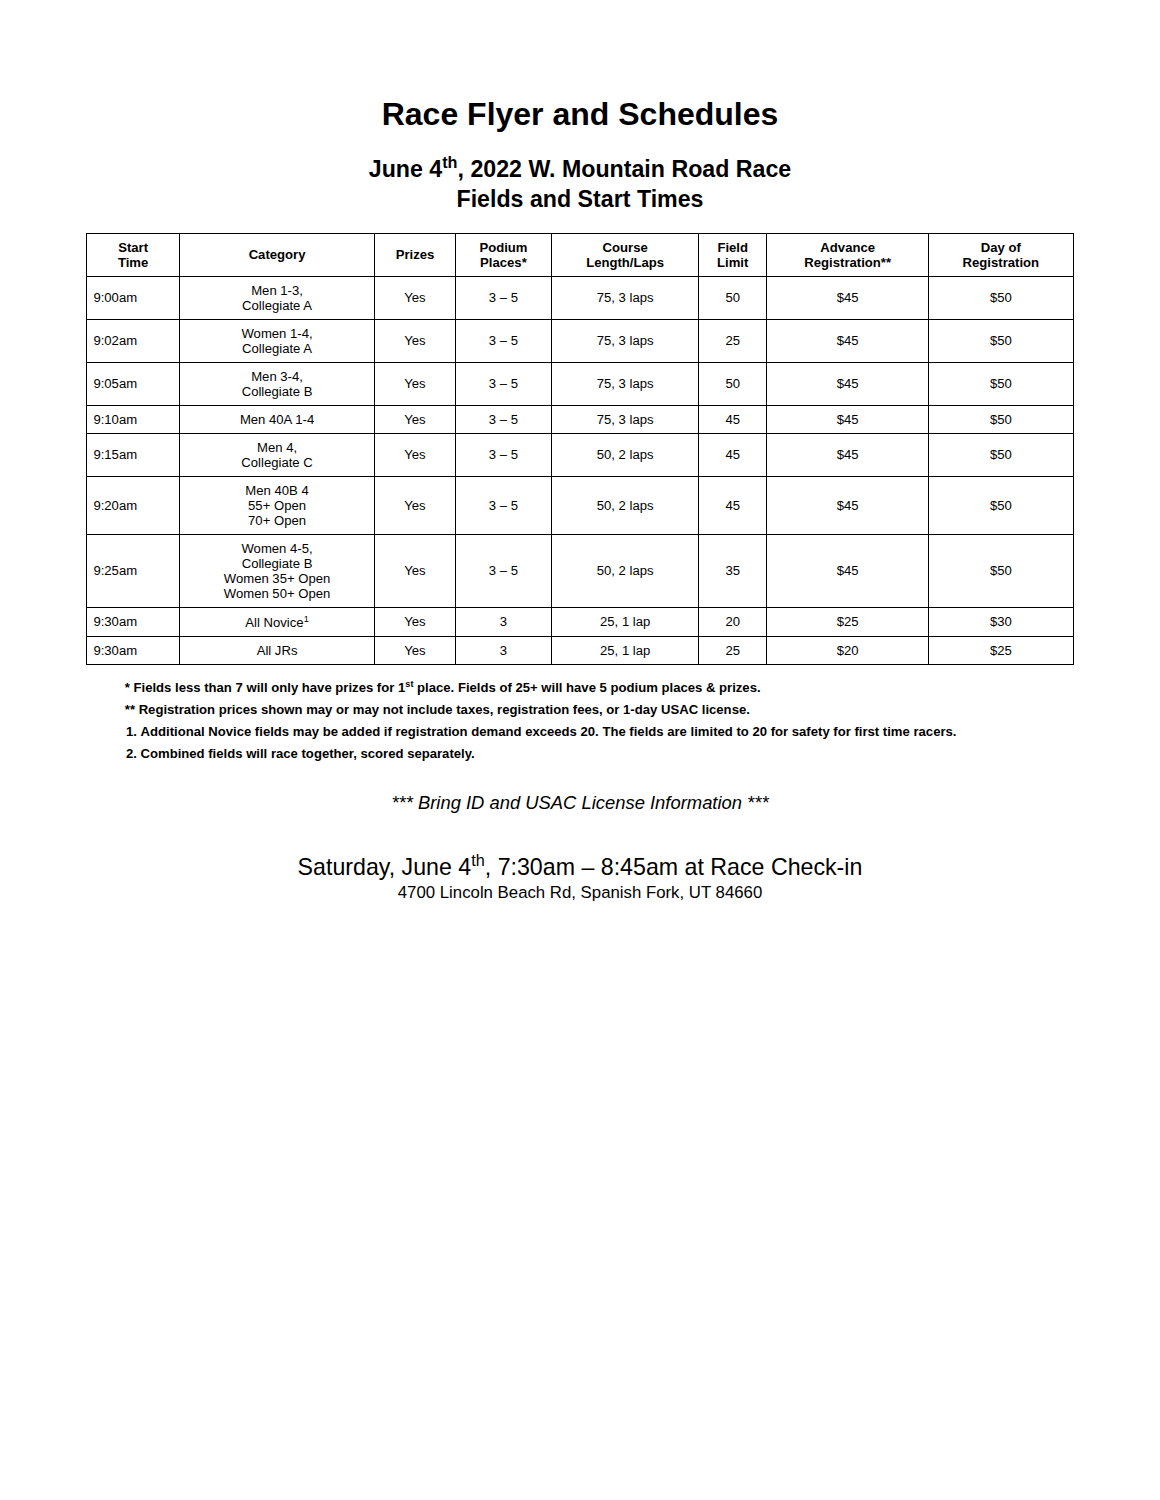Race Flyer and Schedules
June 4th, 2022 W. Mountain Road Race
Fields and Start Times
| Start Time | Category | Prizes | Podium Places* | Course Length/Laps | Field Limit | Advance Registration** | Day of Registration |
| --- | --- | --- | --- | --- | --- | --- | --- |
| 9:00am | Men 1-3, Collegiate A | Yes | 3 – 5 | 75, 3 laps | 50 | $45 | $50 |
| 9:02am | Women 1-4, Collegiate A | Yes | 3 – 5 | 75, 3 laps | 25 | $45 | $50 |
| 9:05am | Men 3-4, Collegiate B | Yes | 3 – 5 | 75, 3 laps | 50 | $45 | $50 |
| 9:10am | Men 40A 1-4 | Yes | 3 – 5 | 75, 3 laps | 45 | $45 | $50 |
| 9:15am | Men 4, Collegiate C | Yes | 3 – 5 | 50, 2 laps | 45 | $45 | $50 |
| 9:20am | Men 40B 4 55+ Open 70+ Open | Yes | 3 – 5 | 50, 2 laps | 45 | $45 | $50 |
| 9:25am | Women 4-5, Collegiate B Women 35+ Open Women 50+ Open | Yes | 3 – 5 | 50, 2 laps | 35 | $45 | $50 |
| 9:30am | All Novice 1 | Yes | 3 | 25, 1 lap | 20 | $25 | $30 |
| 9:30am | All JRs | Yes | 3 | 25, 1 lap | 25 | $20 | $25 |
* Fields less than 7 will only have prizes for 1st place. Fields of 25+ will have 5 podium places & prizes.
** Registration prices shown may or may not include taxes, registration fees, or 1-day USAC license.
Additional Novice fields may be added if registration demand exceeds 20. The fields are limited to 20 for safety for first time racers.
Combined fields will race together, scored separately.
*** Bring ID and USAC License Information ***
Saturday, June 4th, 7:30am – 8:45am at Race Check-in
4700 Lincoln Beach Rd, Spanish Fork, UT 84660